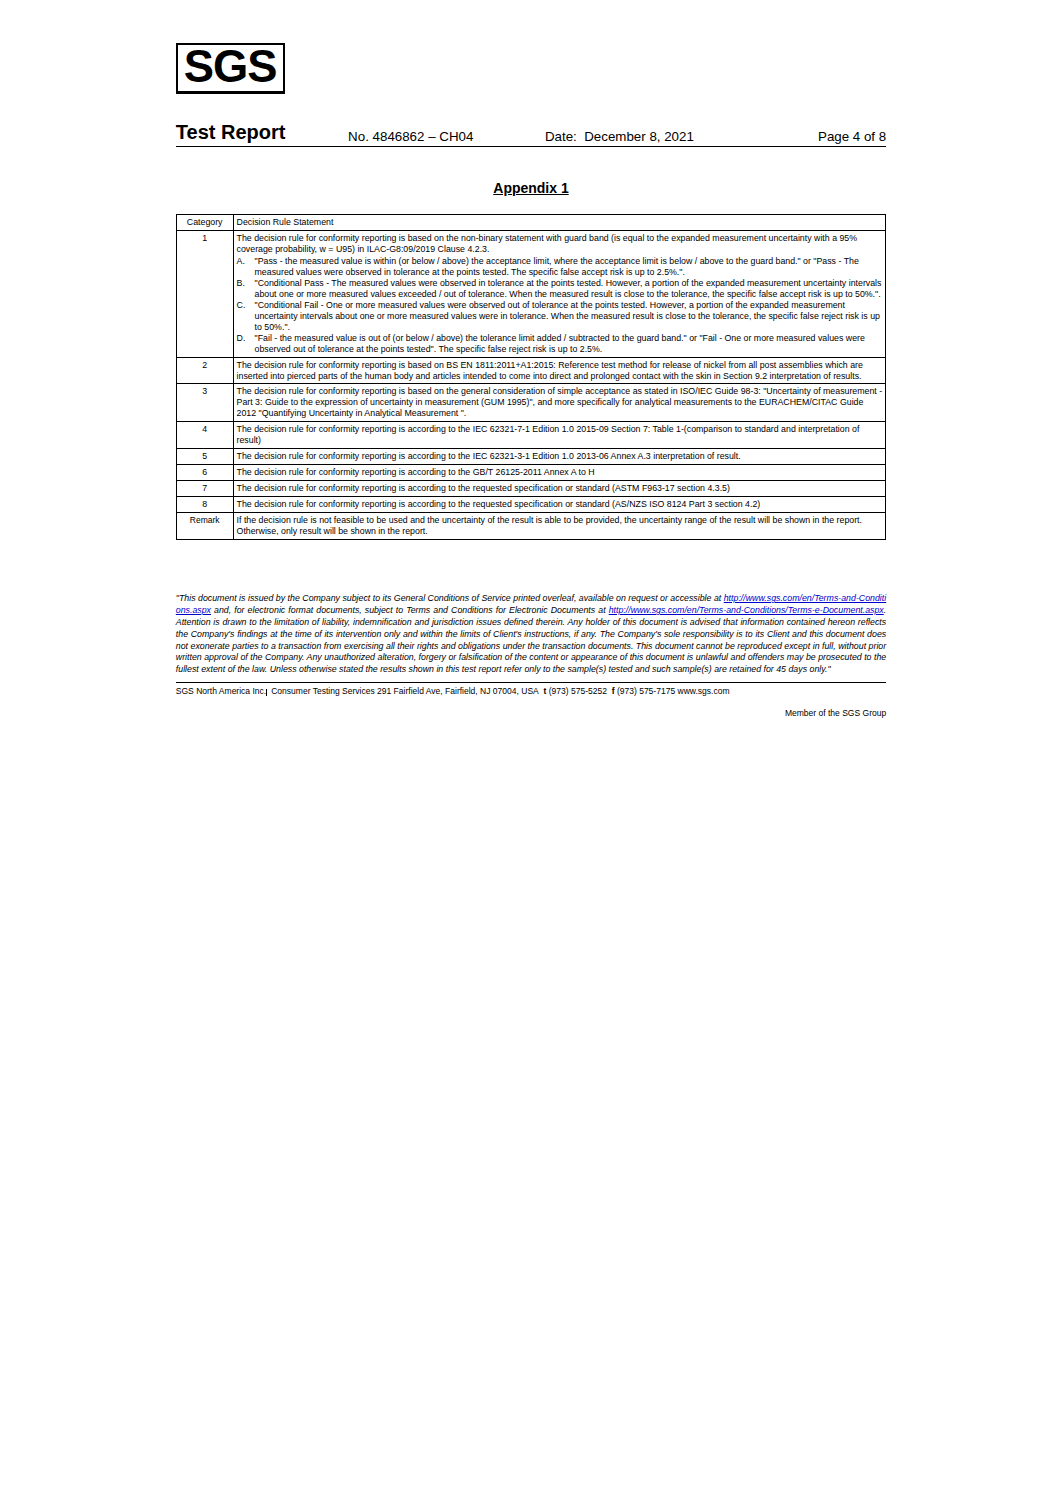SGS
| Test Report | No. 4846862 – CH04 | Date: December 8, 2021 | Page 4 of 8 |
Appendix 1
| Category | Decision Rule Statement |
| --- | --- |
| 1 | The decision rule for conformity reporting is based on the non-binary statement with guard band (is equal to the expanded measurement uncertainty with a 95% coverage probability, w = U95) in ILAC-G8:09/2019 Clause 4.2.3. A. "Pass - the measured value is within (or below / above) the acceptance limit, where the acceptance limit is below / above to the guard band." or "Pass - The measured values were observed in tolerance at the points tested. The specific false accept risk is up to 2.5%.". B. "Conditional Pass - The measured values were observed in tolerance at the points tested. However, a portion of the expanded measurement uncertainty intervals about one or more measured values exceeded / out of tolerance. When the measured result is close to the tolerance, the specific false accept risk is up to 50%.". C. "Conditional Fail - One or more measured values were observed out of tolerance at the points tested. However, a portion of the expanded measurement uncertainty intervals about one or more measured values were in tolerance. When the measured result is close to the tolerance, the specific false reject risk is up to 50%.". D. "Fail - the measured value is out of (or below / above) the tolerance limit added / subtracted to the guard band." or "Fail - One or more measured values were observed out of tolerance at the points tested". The specific false reject risk is up to 2.5%. |
| 2 | The decision rule for conformity reporting is based on BS EN 1811:2011+A1:2015: Reference test method for release of nickel from all post assemblies which are inserted into pierced parts of the human body and articles intended to come into direct and prolonged contact with the skin in Section 9.2 interpretation of results. |
| 3 | The decision rule for conformity reporting is based on the general consideration of simple acceptance as stated in ISO/IEC Guide 98-3: "Uncertainty of measurement - Part 3: Guide to the expression of uncertainty in measurement (GUM 1995)", and more specifically for analytical measurements to the EURACHEM/CITAC Guide 2012 "Quantifying Uncertainty in Analytical Measurement ". |
| 4 | The decision rule for conformity reporting is according to the IEC 62321-7-1 Edition 1.0 2015-09 Section 7: Table 1-(comparison to standard and interpretation of result) |
| 5 | The decision rule for conformity reporting is according to the IEC 62321-3-1 Edition 1.0 2013-06 Annex A.3 interpretation of result. |
| 6 | The decision rule for conformity reporting is according to the GB/T 26125-2011 Annex A to H |
| 7 | The decision rule for conformity reporting is according to the requested specification or standard (ASTM F963-17 section 4.3.5) |
| 8 | The decision rule for conformity reporting is according to the requested specification or standard (AS/NZS ISO 8124 Part 3 section 4.2) |
| Remark | If the decision rule is not feasible to be used and the uncertainty of the result is able to be provided, the uncertainty range of the result will be shown in the report. Otherwise, only result will be shown in the report. |
"This document is issued by the Company subject to its General Conditions of Service printed overleaf, available on request or accessible at http://www.sgs.com/en/Terms-and-Conditions.aspx and, for electronic format documents, subject to Terms and Conditions for Electronic Documents at http://www.sgs.com/en/Terms-and-Conditions/Terms-e-Document.aspx. Attention is drawn to the limitation of liability, indemnification and jurisdiction issues defined therein. Any holder of this document is advised that information contained hereon reflects the Company's findings at the time of its intervention only and within the limits of Client's instructions, if any. The Company's sole responsibility is to its Client and this document does not exonerate parties to a transaction from exercising all their rights and obligations under the transaction documents. This document cannot be reproduced except in full, without prior written approval of the Company. Any unauthorized alteration, forgery or falsification of the content or appearance of this document is unlawful and offenders may be prosecuted to the fullest extent of the law. Unless otherwise stated the results shown in this test report refer only to the sample(s) tested and such sample(s) are retained for 45 days only."
SGS North America Inc. Consumer Testing Services 291 Fairfield Ave, Fairfield, NJ 07004, USA t (973) 575-5252 f (973) 575-7175 www.sgs.com
Member of the SGS Group